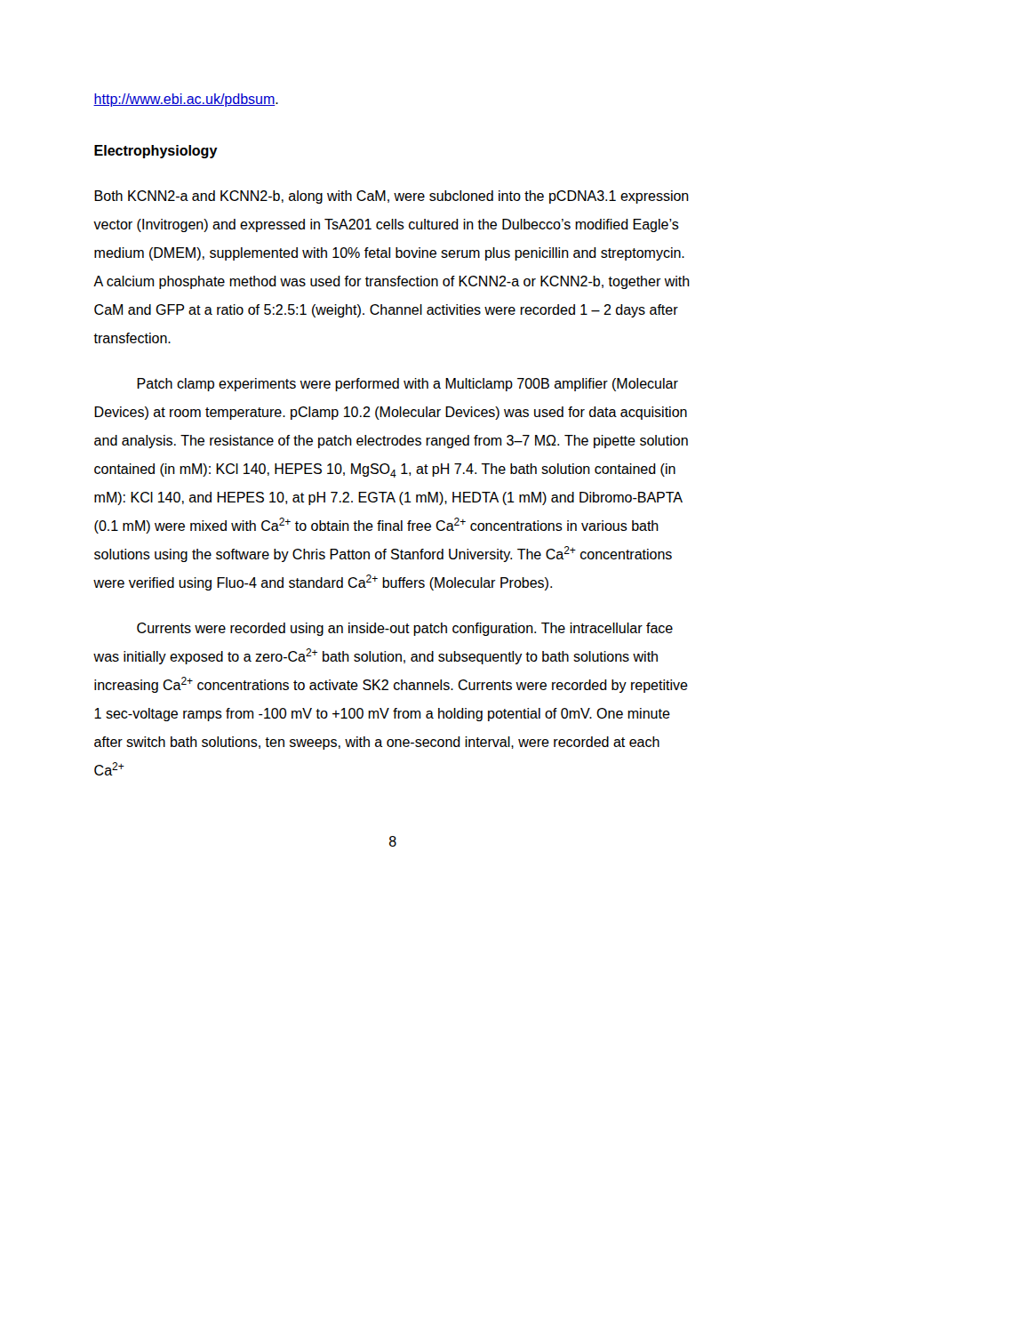http://www.ebi.ac.uk/pdbsum.
Electrophysiology
Both KCNN2-a and KCNN2-b, along with CaM, were subcloned into the pCDNA3.1 expression vector (Invitrogen) and expressed in TsA201 cells cultured in the Dulbecco’s modified Eagle’s medium (DMEM), supplemented with 10% fetal bovine serum plus penicillin and streptomycin. A calcium phosphate method was used for transfection of KCNN2-a or KCNN2-b, together with CaM and GFP at a ratio of 5:2.5:1 (weight). Channel activities were recorded 1 – 2 days after transfection.
Patch clamp experiments were performed with a Multiclamp 700B amplifier (Molecular Devices) at room temperature. pClamp 10.2 (Molecular Devices) was used for data acquisition and analysis. The resistance of the patch electrodes ranged from 3–7 MΩ. The pipette solution contained (in mM): KCl 140, HEPES 10, MgSO4 1, at pH 7.4. The bath solution contained (in mM): KCl 140, and HEPES 10, at pH 7.2. EGTA (1 mM), HEDTA (1 mM) and Dibromo-BAPTA (0.1 mM) were mixed with Ca2+ to obtain the final free Ca2+ concentrations in various bath solutions using the software by Chris Patton of Stanford University. The Ca2+ concentrations were verified using Fluo-4 and standard Ca2+ buffers (Molecular Probes).
Currents were recorded using an inside-out patch configuration. The intracellular face was initially exposed to a zero-Ca2+ bath solution, and subsequently to bath solutions with increasing Ca2+ concentrations to activate SK2 channels. Currents were recorded by repetitive 1 sec-voltage ramps from -100 mV to +100 mV from a holding potential of 0mV. One minute after switch bath solutions, ten sweeps, with a one-second interval, were recorded at each Ca2+
8